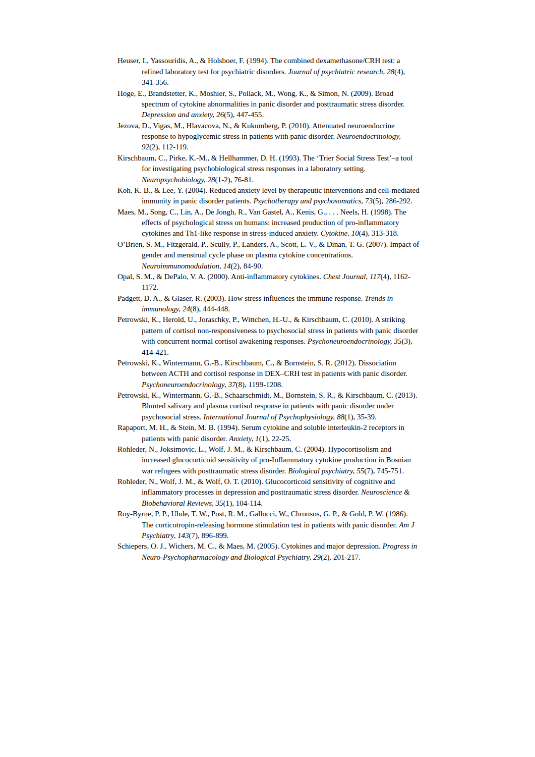Heuser, I., Yassouridis, A., & Holsboer, F. (1994). The combined dexamethasone/CRH test: a refined laboratory test for psychiatric disorders. Journal of psychiatric research, 28(4), 341-356.
Hoge, E., Brandstetter, K., Moshier, S., Pollack, M., Wong, K., & Simon, N. (2009). Broad spectrum of cytokine abnormalities in panic disorder and posttraumatic stress disorder. Depression and anxiety, 26(5), 447-455.
Jezova, D., Vigas, M., Hlavacova, N., & Kukumberg, P. (2010). Attenuated neuroendocrine response to hypoglycemic stress in patients with panic disorder. Neuroendocrinology, 92(2), 112-119.
Kirschbaum, C., Pirke, K.-M., & Hellhammer, D. H. (1993). The ‘Trier Social Stress Test’–a tool for investigating psychobiological stress responses in a laboratory setting. Neuropsychobiology, 28(1-2), 76-81.
Koh, K. B., & Lee, Y. (2004). Reduced anxiety level by therapeutic interventions and cell-mediated immunity in panic disorder patients. Psychotherapy and psychosomatics, 73(5), 286-292.
Maes, M., Song, C., Lin, A., De Jongh, R., Van Gastel, A., Kenis, G., . . . Neels, H. (1998). The effects of psychological stress on humans: increased production of pro-inflammatory cytokines and Th1-like response in stress-induced anxiety. Cytokine, 10(4), 313-318.
O’Brien, S. M., Fitzgerald, P., Scully, P., Landers, A., Scott, L. V., & Dinan, T. G. (2007). Impact of gender and menstrual cycle phase on plasma cytokine concentrations. Neuroimmunomodulation, 14(2), 84-90.
Opal, S. M., & DePalo, V. A. (2000). Anti-inflammatory cytokines. Chest Journal, 117(4), 1162-1172.
Padgett, D. A., & Glaser, R. (2003). How stress influences the immune response. Trends in immunology, 24(8), 444-448.
Petrowski, K., Herold, U., Joraschky, P., Wittchen, H.-U., & Kirschbaum, C. (2010). A striking pattern of cortisol non-responsiveness to psychosocial stress in patients with panic disorder with concurrent normal cortisol awakening responses. Psychoneuroendocrinology, 35(3), 414-421.
Petrowski, K., Wintermann, G.-B., Kirschbaum, C., & Bornstein, S. R. (2012). Dissociation between ACTH and cortisol response in DEX–CRH test in patients with panic disorder. Psychoneuroendocrinology, 37(8), 1199-1208.
Petrowski, K., Wintermann, G.-B., Schaarschmidt, M., Bornstein, S. R., & Kirschbaum, C. (2013). Blunted salivary and plasma cortisol response in patients with panic disorder under psychosocial stress. International Journal of Psychophysiology, 88(1), 35-39.
Rapaport, M. H., & Stein, M. B. (1994). Serum cytokine and soluble interleukin‐2 receptors in patients with panic disorder. Anxiety, 1(1), 22-25.
Rohleder, N., Joksimovic, L., Wolf, J. M., & Kirschbaum, C. (2004). Hypocortisolism and increased glucocorticoid sensitivity of pro-Inflammatory cytokine production in Bosnian war refugees with posttraumatic stress disorder. Biological psychiatry, 55(7), 745-751.
Rohleder, N., Wolf, J. M., & Wolf, O. T. (2010). Glucocorticoid sensitivity of cognitive and inflammatory processes in depression and posttraumatic stress disorder. Neuroscience & Biobehavioral Reviews, 35(1), 104-114.
Roy-Byrne, P. P., Uhde, T. W., Post, R. M., Gallucci, W., Chrousos, G. P., & Gold, P. W. (1986). The corticotropin-releasing hormone stimulation test in patients with panic disorder. Am J Psychiatry, 143(7), 896-899.
Schiepers, O. J., Wichers, M. C., & Maes, M. (2005). Cytokines and major depression. Progress in Neuro-Psychopharmacology and Biological Psychiatry, 29(2), 201-217.